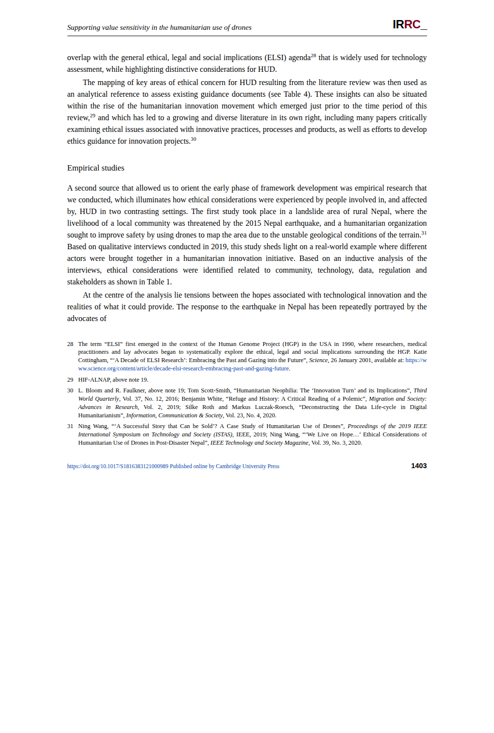Supporting value sensitivity in the humanitarian use of drones
IRRC_
overlap with the general ethical, legal and social implications (ELSI) agenda28 that is widely used for technology assessment, while highlighting distinctive considerations for HUD.
The mapping of key areas of ethical concern for HUD resulting from the literature review was then used as an analytical reference to assess existing guidance documents (see Table 4). These insights can also be situated within the rise of the humanitarian innovation movement which emerged just prior to the time period of this review,29 and which has led to a growing and diverse literature in its own right, including many papers critically examining ethical issues associated with innovative practices, processes and products, as well as efforts to develop ethics guidance for innovation projects.30
Empirical studies
A second source that allowed us to orient the early phase of framework development was empirical research that we conducted, which illuminates how ethical considerations were experienced by people involved in, and affected by, HUD in two contrasting settings. The first study took place in a landslide area of rural Nepal, where the livelihood of a local community was threatened by the 2015 Nepal earthquake, and a humanitarian organization sought to improve safety by using drones to map the area due to the unstable geological conditions of the terrain.31 Based on qualitative interviews conducted in 2019, this study sheds light on a real-world example where different actors were brought together in a humanitarian innovation initiative. Based on an inductive analysis of the interviews, ethical considerations were identified related to community, technology, data, regulation and stakeholders as shown in Table 1.
At the centre of the analysis lie tensions between the hopes associated with technological innovation and the realities of what it could provide. The response to the earthquake in Nepal has been repeatedly portrayed by the advocates of
28 The term “ELSI” first emerged in the context of the Human Genome Project (HGP) in the USA in 1990, where researchers, medical practitioners and lay advocates began to systematically explore the ethical, legal and social implications surrounding the HGP. Katie Cottingham, “‘A Decade of ELSI Research’: Embracing the Past and Gazing into the Future”, Science, 26 January 2001, available at: https://www.science.org/content/article/decade-elsi-research-embracing-past-and-gazing-future.
29 HIF-ALNAP, above note 19.
30 L. Bloom and R. Faulkner, above note 19; Tom Scott-Smith, “Humanitarian Neophilia: The ‘Innovation Turn’ and its Implications”, Third World Quarterly, Vol. 37, No. 12, 2016; Benjamin White, “Refuge and History: A Critical Reading of a Polemic”, Migration and Society: Advances in Research, Vol. 2, 2019; Silke Roth and Markus Luczak-Roesch, “Deconstructing the Data Life-cycle in Digital Humanitarianism”, Information, Communication & Society, Vol. 23, No. 4, 2020.
31 Ning Wang, “‘A Successful Story that Can be Sold’? A Case Study of Humanitarian Use of Drones”, Proceedings of the 2019 IEEE International Symposium on Technology and Society (ISTAS), IEEE, 2019; Ning Wang, “‘We Live on Hope…’ Ethical Considerations of Humanitarian Use of Drones in Post-Disaster Nepal”, IEEE Technology and Society Magazine, Vol. 39, No. 3, 2020.
https://doi.org/10.1017/S1816383121000989 Published online by Cambridge University Press
1403